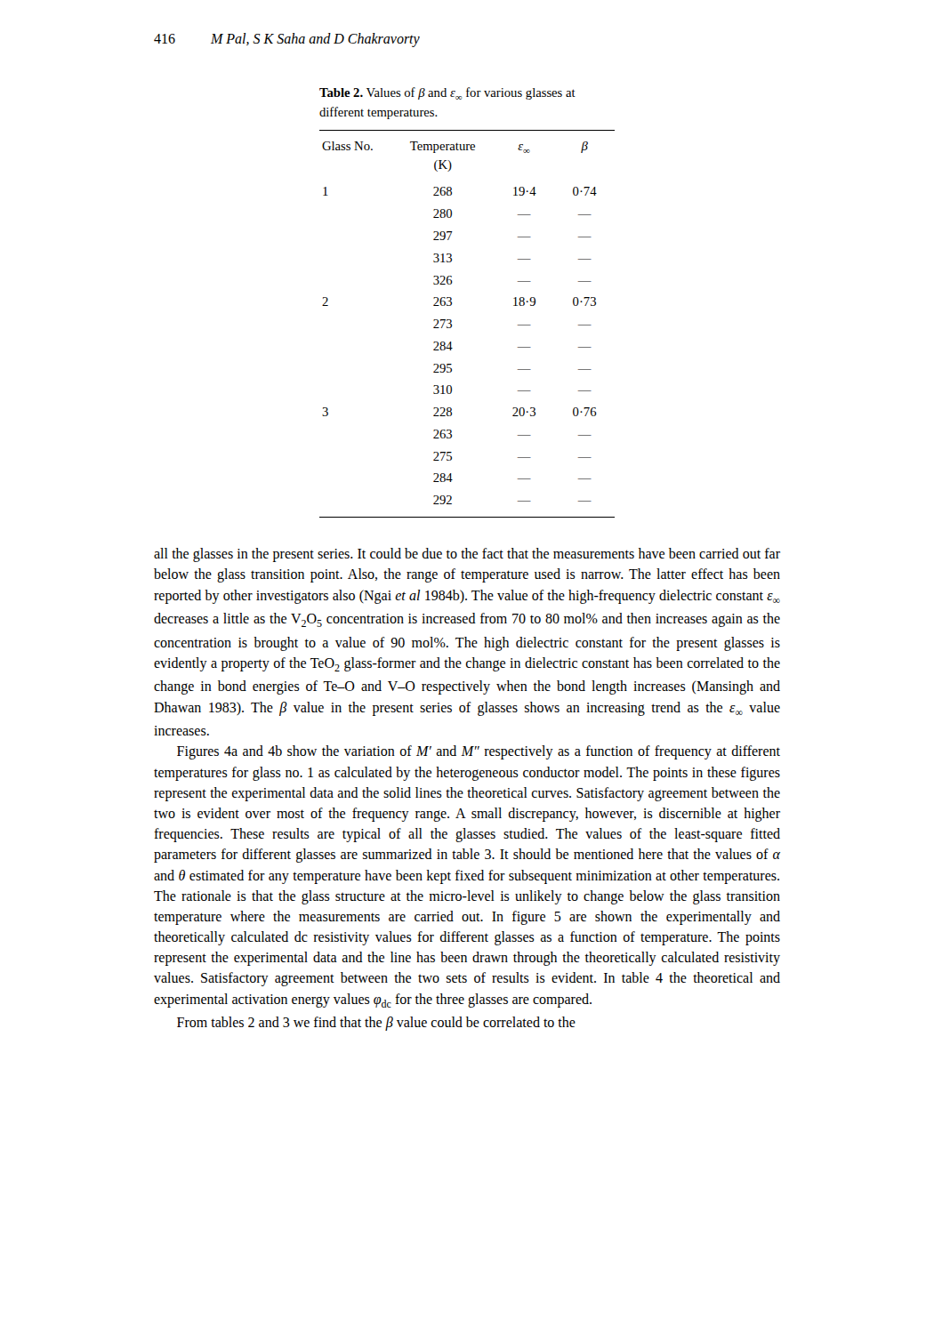416 M Pal, S K Saha and D Chakravorty
Table 2. Values of β and ε ∞ for various glasses at different temperatures.
| Glass No. | Temperature (K) | ε ∞ | β |
| --- | --- | --- | --- |
| 1 | 268 | 19·4 | 0·74 |
| | 280 | — | — |
| | 297 | — | — |
| | 313 | — | — |
| | 326 | — | — |
| 2 | 263 | 18·9 | 0·73 |
| | 273 | — | — |
| | 284 | — | — |
| | 295 | — | — |
| | 310 | — | — |
| 3 | 228 | 20·3 | 0·76 |
| | 263 | — | — |
| | 275 | — | — |
| | 284 | — | — |
| | 292 | — | — |
all the glasses in the present series. It could be due to the fact that the measurements have been carried out far below the glass transition point. Also, the range of temperature used is narrow. The latter effect has been reported by other investigators also (Ngai et al 1984b). The value of the high-frequency dielectric constant ε∞ decreases a little as the V2 O5 concentration is increased from 70 to 80 mol% and then increases again as the concentration is brought to a value of 90 mol%. The high dielectric constant for the present glasses is evidently a property of the TeO2 glass-former and the change in dielectric constant has been correlated to the change in bond energies of Te–O and V–O respectively when the bond length increases (Mansingh and Dhawan 1983). The β value in the present series of glasses shows an increasing trend as the ε∞ value increases.
Figures 4a and 4b show the variation of M′ and M″ respectively as a function of frequency at different temperatures for glass no. 1 as calculated by the heterogeneous conductor model. The points in these figures represent the experimental data and the solid lines the theoretical curves. Satisfactory agreement between the two is evident over most of the frequency range. A small discrepancy, however, is discernible at higher frequencies. These results are typical of all the glasses studied. The values of the least-square fitted parameters for different glasses are summarized in table 3. It should be mentioned here that the values of α and θ estimated for any temperature have been kept fixed for subsequent minimization at other temperatures. The rationale is that the glass structure at the micro-level is unlikely to change below the glass transition temperature where the measurements are carried out. In figure 5 are shown the experimentally and theoretically calculated dc resistivity values for different glasses as a function of temperature. The points represent the experimental data and the line has been drawn through the theoretically calculated resistivity values. Satisfactory agreement between the two sets of results is evident. In table 4 the theoretical and experimental activation energy values φdc for the three glasses are compared.
From tables 2 and 3 we find that the β value could be correlated to the